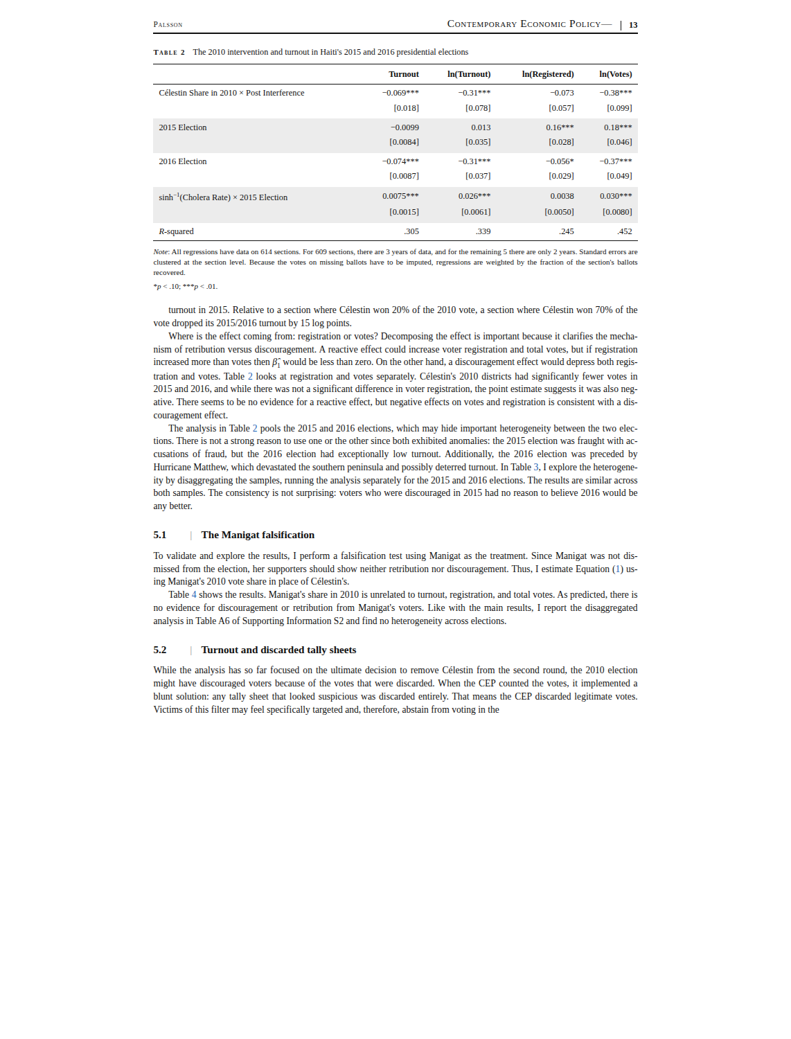Palsson
Contemporary Economic Policy—
13
Table 2 The 2010 intervention and turnout in Haiti's 2015 and 2016 presidential elections
| | Turnout | ln(Turnout) | ln(Registered) | ln(Votes) |
| --- | --- | --- | --- | --- |
| Célestin Share in 2010 × Post Interference | −0.069*** | −0.31*** | −0.073 | −0.38*** |
| | [0.018] | [0.078] | [0.057] | [0.099] |
| 2015 Election | −0.0099 | 0.013 | 0.16*** | 0.18*** |
| | [0.0084] | [0.035] | [0.028] | [0.046] |
| 2016 Election | −0.074*** | −0.31*** | −0.056* | −0.37*** |
| | [0.0087] | [0.037] | [0.029] | [0.049] |
| sinh −1 (Cholera Rate) × 2015 Election | 0.0075*** | 0.026*** | 0.0038 | 0.030*** |
| | [0.0015] | [0.0061] | [0.0050] | [0.0080] |
| R -squared | .305 | .339 | .245 | .452 |
Note: All regressions have data on 614 sections. For 609 sections, there are 3 years of data, and for the remaining 5 there are only 2 years. Standard errors are clustered at the section level. Because the votes on missing ballots have to be imputed, regressions are weighted by the fraction of the section's ballots recovered.
*p < .10; ***p < .01.
turnout in 2015. Relative to a section where Célestin won 20% of the 2010 vote, a section where Célestin won 70% of the vote dropped its 2015/2016 turnout by 15 log points.
Where is the effect coming from: registration or votes? Decomposing the effect is important because it clarifies the mechanism of retribution versus discouragement. A reactive effect could increase voter registration and total votes, but if registration increased more than votes then β̂1 would be less than zero. On the other hand, a discouragement effect would depress both registration and votes. Table 2 looks at registration and votes separately. Célestin's 2010 districts had significantly fewer votes in 2015 and 2016, and while there was not a significant difference in voter registration, the point estimate suggests it was also negative. There seems to be no evidence for a reactive effect, but negative effects on votes and registration is consistent with a discouragement effect.
The analysis in Table 2 pools the 2015 and 2016 elections, which may hide important heterogeneity between the two elections. There is not a strong reason to use one or the other since both exhibited anomalies: the 2015 election was fraught with accusations of fraud, but the 2016 election had exceptionally low turnout. Additionally, the 2016 election was preceded by Hurricane Matthew, which devastated the southern peninsula and possibly deterred turnout. In Table 3, I explore the heterogeneity by disaggregating the samples, running the analysis separately for the 2015 and 2016 elections. The results are similar across both samples. The consistency is not surprising: voters who were discouraged in 2015 had no reason to believe 2016 would be any better.
5.1|The Manigat falsification
To validate and explore the results, I perform a falsification test using Manigat as the treatment. Since Manigat was not dismissed from the election, her supporters should show neither retribution nor discouragement. Thus, I estimate Equation (1) using Manigat's 2010 vote share in place of Célestin's.
Table 4 shows the results. Manigat's share in 2010 is unrelated to turnout, registration, and total votes. As predicted, there is no evidence for discouragement or retribution from Manigat's voters. Like with the main results, I report the disaggregated analysis in Table A6 of Supporting Information S2 and find no heterogeneity across elections.
5.2|Turnout and discarded tally sheets
While the analysis has so far focused on the ultimate decision to remove Célestin from the second round, the 2010 election might have discouraged voters because of the votes that were discarded. When the CEP counted the votes, it implemented a blunt solution: any tally sheet that looked suspicious was discarded entirely. That means the CEP discarded legitimate votes. Victims of this filter may feel specifically targeted and, therefore, abstain from voting in the